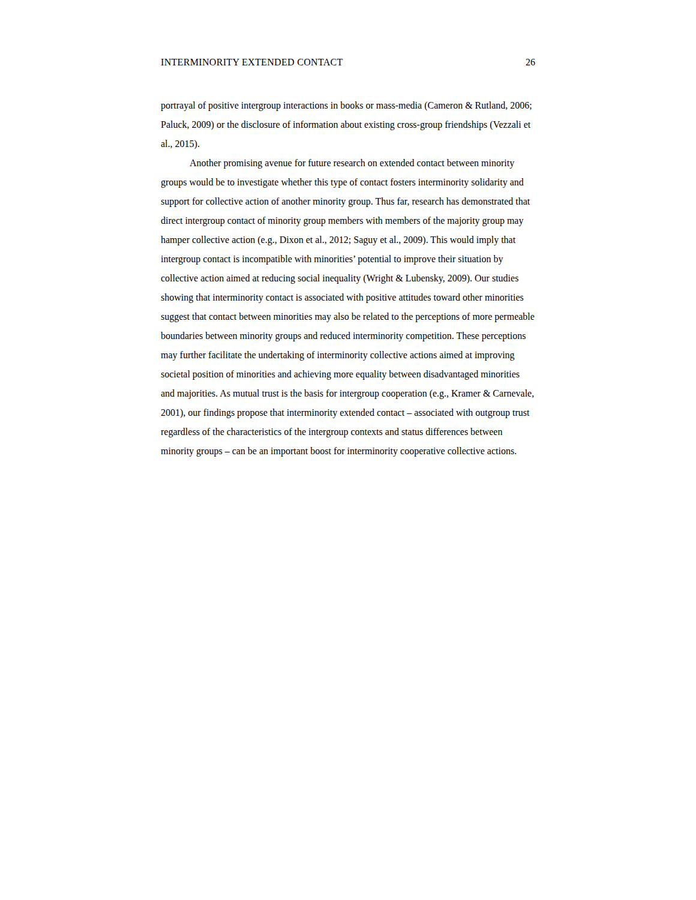Interminority Extended Contact 26
portrayal of positive intergroup interactions in books or mass-media (Cameron & Rutland, 2006; Paluck, 2009) or the disclosure of information about existing cross-group friendships (Vezzali et al., 2015).
Another promising avenue for future research on extended contact between minority groups would be to investigate whether this type of contact fosters interminority solidarity and support for collective action of another minority group. Thus far, research has demonstrated that direct intergroup contact of minority group members with members of the majority group may hamper collective action (e.g., Dixon et al., 2012; Saguy et al., 2009). This would imply that intergroup contact is incompatible with minorities’ potential to improve their situation by collective action aimed at reducing social inequality (Wright & Lubensky, 2009). Our studies showing that interminority contact is associated with positive attitudes toward other minorities suggest that contact between minorities may also be related to the perceptions of more permeable boundaries between minority groups and reduced interminority competition. These perceptions may further facilitate the undertaking of interminority collective actions aimed at improving societal position of minorities and achieving more equality between disadvantaged minorities and majorities. As mutual trust is the basis for intergroup cooperation (e.g., Kramer & Carnevale, 2001), our findings propose that interminority extended contact – associated with outgroup trust regardless of the characteristics of the intergroup contexts and status differences between minority groups – can be an important boost for interminority cooperative collective actions.